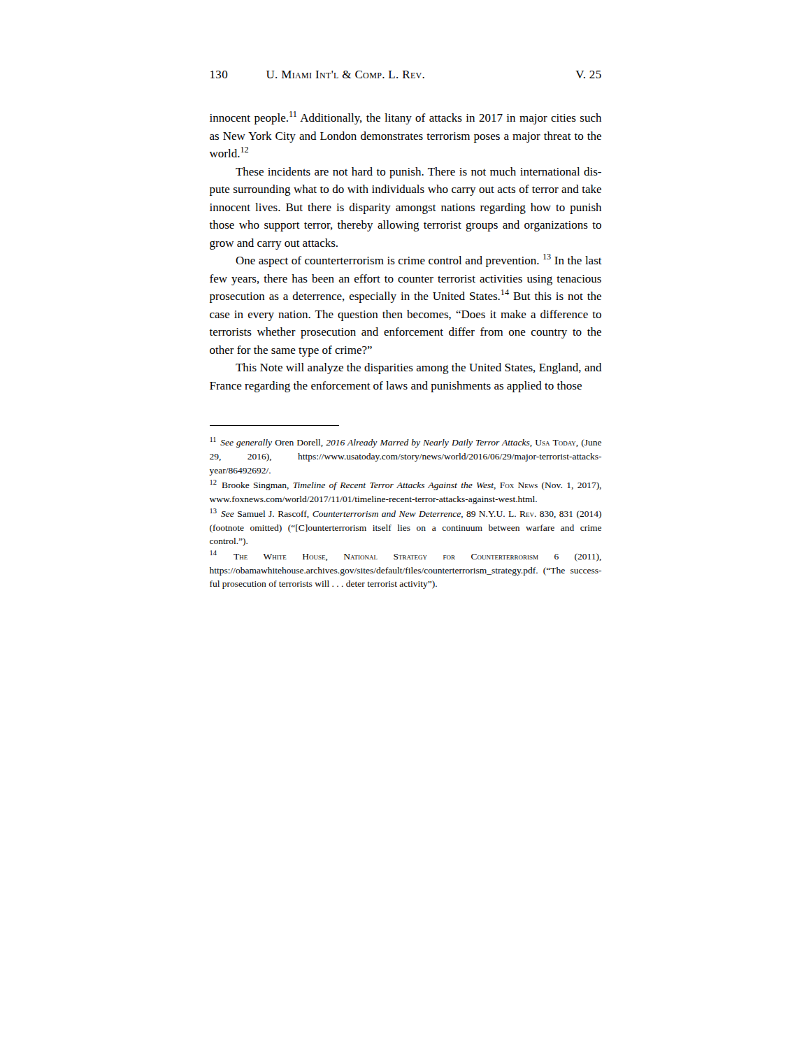130 U. Miami Int'l & Comp. L. Rev. V. 25
innocent people.11 Additionally, the litany of attacks in 2017 in major cities such as New York City and London demonstrates terrorism poses a major threat to the world.12
These incidents are not hard to punish. There is not much international dispute surrounding what to do with individuals who carry out acts of terror and take innocent lives. But there is disparity amongst nations regarding how to punish those who support terror, thereby allowing terrorist groups and organizations to grow and carry out attacks.
One aspect of counterterrorism is crime control and prevention. 13 In the last few years, there has been an effort to counter terrorist activities using tenacious prosecution as a deterrence, especially in the United States.14 But this is not the case in every nation. The question then becomes, “Does it make a difference to terrorists whether prosecution and enforcement differ from one country to the other for the same type of crime?”
This Note will analyze the disparities among the United States, England, and France regarding the enforcement of laws and punishments as applied to those
11 See generally Oren Dorell, 2016 Already Marred by Nearly Daily Terror Attacks, Usa Today, (June 29, 2016), https://www.usatoday.com/story/news/world/2016/06/29/major-terrorist-attacks-year/86492692/.
12 Brooke Singman, Timeline of Recent Terror Attacks Against the West, Fox News (Nov. 1, 2017), www.foxnews.com/world/2017/11/01/timeline-recent-terror-attacks-against-west.html.
13 See Samuel J. Rascoff, Counterterrorism and New Deterrence, 89 N.Y.U. L. Rev. 830, 831 (2014) (footnote omitted) (“[C]ounterterrorism itself lies on a continuum between warfare and crime control.”).
14 The White House, National Strategy for Counterterrorism 6 (2011), https://obamawhitehouse.archives.gov/sites/default/files/counterterrorism_strategy.pdf. (“The successful prosecution of terrorists will . . . deter terrorist activity”).